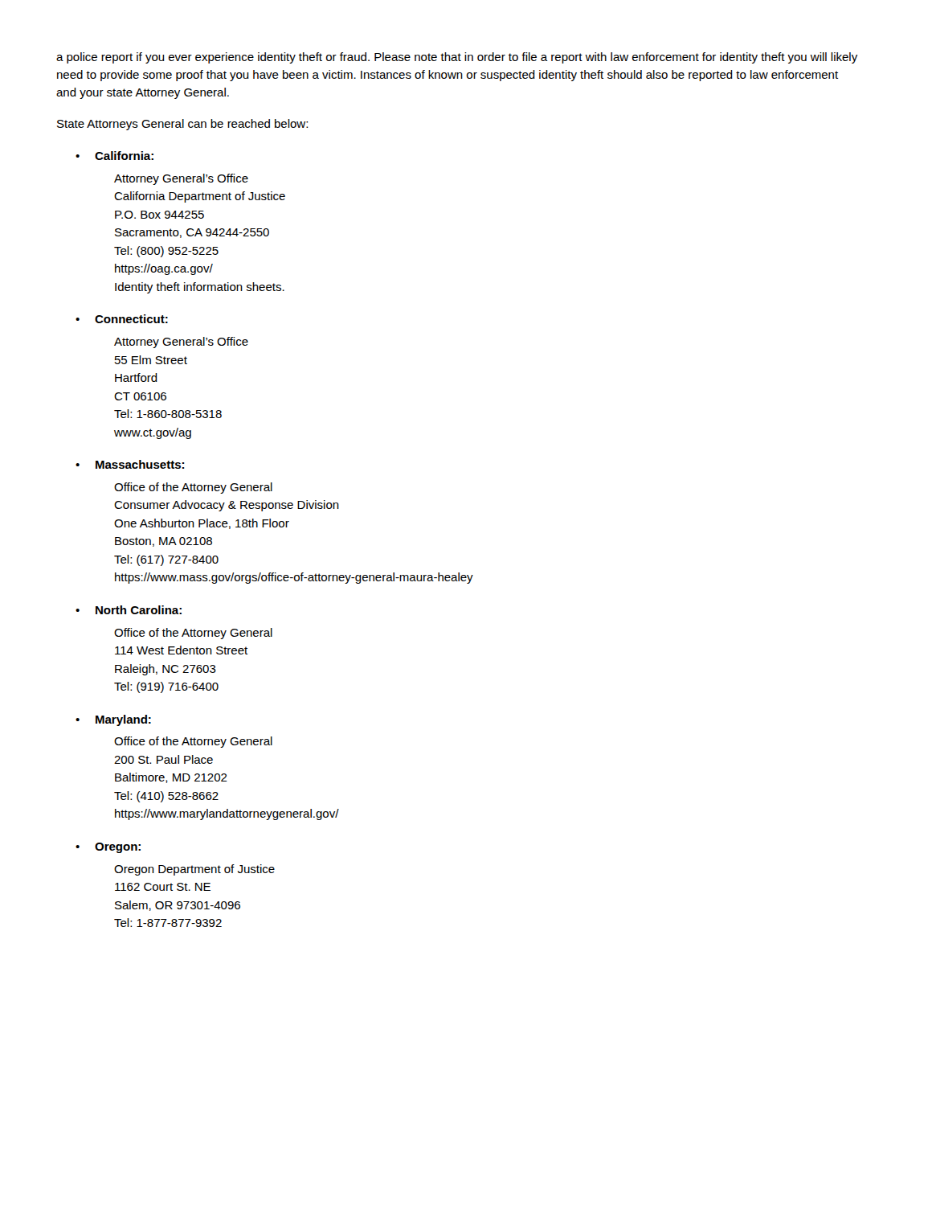a police report if you ever experience identity theft or fraud. Please note that in order to file a report with law enforcement for identity theft you will likely need to provide some proof that you have been a victim. Instances of known or suspected identity theft should also be reported to law enforcement and your state Attorney General.
State Attorneys General can be reached below:
California:
Attorney General’s Office
California Department of Justice
P.O. Box 944255
Sacramento, CA 94244-2550
Tel: (800) 952-5225
https://oag.ca.gov/
Identity theft information sheets.
Connecticut:
Attorney General’s Office
55 Elm Street
Hartford
CT 06106
Tel: 1-860-808-5318
www.ct.gov/ag
Massachusetts:
Office of the Attorney General
Consumer Advocacy & Response Division
One Ashburton Place, 18th Floor
Boston, MA 02108
Tel: (617) 727-8400
https://www.mass.gov/orgs/office-of-attorney-general-maura-healey
North Carolina:
Office of the Attorney General
114 West Edenton Street
Raleigh, NC 27603
Tel: (919) 716-6400
Maryland:
Office of the Attorney General
200 St. Paul Place
Baltimore, MD 21202
Tel: (410) 528-8662
https://www.marylandattorneygeneral.gov/
Oregon:
Oregon Department of Justice
1162 Court St. NE
Salem, OR 97301-4096
Tel: 1-877-877-9392